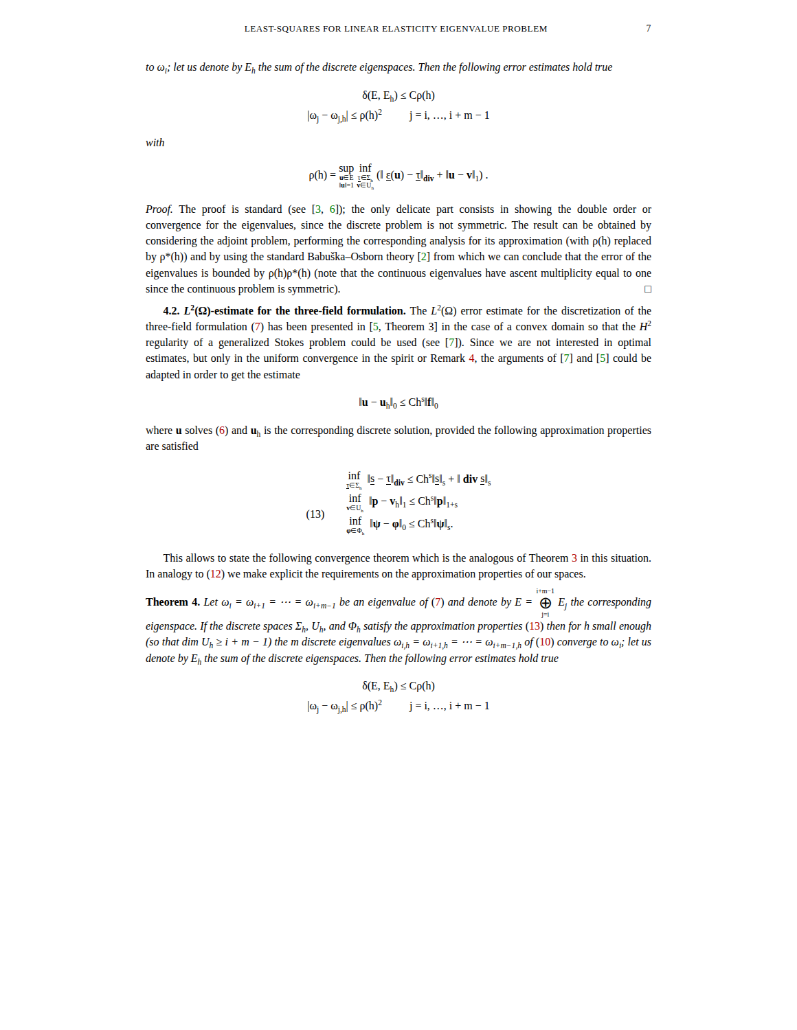LEAST-SQUARES FOR LINEAR ELASTICITY EIGENVALUE PROBLEM 7
to ωi; let us denote by Eh the sum of the discrete eigenspaces. Then the following error estimates hold true
δ(E, Eh) ≤ Cρ(h) |ωj − ωj,h| ≤ ρ(h)2 j = i, …, i + m − 1
with
ρ(h) = sup u∈E ‖u‖=1 inf τ∈Σh v∈Uh (‖ ε(u) − τ‖div + ‖u − v‖1) .
Proof. The proof is standard (see [3, 6]); the only delicate part consists in showing the double order or convergence for the eigenvalues, since the discrete problem is not symmetric. The result can be obtained by considering the adjoint problem, performing the corresponding analysis for its approximation (with ρ(h) replaced by ρ*(h)) and by using the standard Babuška–Osborn theory [2] from which we can conclude that the error of the eigenvalues is bounded by ρ(h)ρ*(h) (note that the continuous eigenvalues have ascent multiplicity equal to one since the continuous problem is symmetric). □
4.2. L2(Ω)-estimate for the three-field formulation. The L2(Ω) error estimate for the discretization of the three-field formulation (7) has been presented in [5, Theorem 3] in the case of a convex domain so that the H2 regularity of a generalized Stokes problem could be used (see [7]). Since we are not interested in optimal estimates, but only in the uniform convergence in the spirit or Remark 4, the arguments of [7] and [5] could be adapted in order to get the estimate
‖u − uh‖0 ≤ Chs‖f‖0
where u solves (6) and uh is the corresponding discrete solution, provided the following approximation properties are satisfied
(13) inf τ∈Σh ‖s − τ‖div ≤ Chs‖s‖s + ‖ div s‖s inf v∈Uh ‖p − vh‖1 ≤ Chs‖p‖1+s inf φ∈Φh ‖ψ − φ‖0 ≤ Chs‖ψ‖s.
This allows to state the following convergence theorem which is the analogous of Theorem 3 in this situation. In analogy to (12) we make explicit the requirements on the approximation properties of our spaces.
Theorem 4. Let ωi = ωi+1 = ⋯ = ωi+m−1 be an eigenvalue of (7) and denote by E = i+m−1 ⊕ j=i Ej the corresponding eigenspace. If the discrete spaces Σh, Uh, and Φh satisfy the approximation properties (13) then for h small enough (so that dim Uh ≥ i + m − 1) the m discrete eigenvalues ωi,h = ωi+1,h = ⋯ = ωi+m−1,h of (10) converge to ωi; let us denote by Eh the sum of the discrete eigenspaces. Then the following error estimates hold true
δ(E, Eh) ≤ Cρ(h) |ωj − ωj,h| ≤ ρ(h)2 j = i, …, i + m − 1